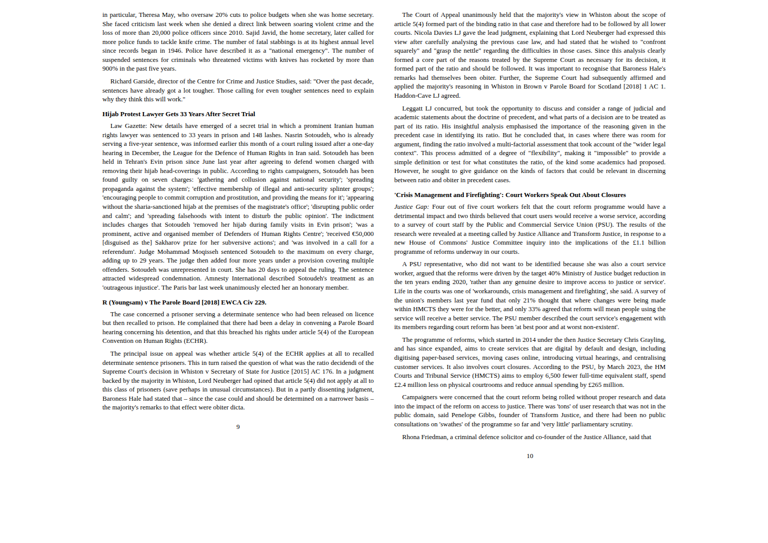in particular, Theresa May, who oversaw 20% cuts to police budgets when she was home secretary. She faced criticism last week when she denied a direct link between soaring violent crime and the loss of more than 20,000 police officers since 2010. Sajid Javid, the home secretary, later called for more police funds to tackle knife crime. The number of fatal stabbings is at its highest annual level since records began in 1946. Police have described it as a "national emergency". The number of suspended sentences for criminals who threatened victims with knives has rocketed by more than 900% in the past five years.
Richard Garside, director of the Centre for Crime and Justice Studies, said: "Over the past decade, sentences have already got a lot tougher. Those calling for even tougher sentences need to explain why they think this will work."
Hijab Protest Lawyer Gets 33 Years After Secret Trial
Law Gazette: New details have emerged of a secret trial in which a prominent Iranian human rights lawyer was sentenced to 33 years in prison and 148 lashes. Nasrin Sotoudeh, who is already serving a five-year sentence, was informed earlier this month of a court ruling issued after a one-day hearing in December, the League for the Defence of Human Rights in Iran said. Sotoudeh has been held in Tehran's Evin prison since June last year after agreeing to defend women charged with removing their hijab head-coverings in public. According to rights campaigners, Sotoudeh has been found guilty on seven charges: 'gathering and collusion against national security'; 'spreading propaganda against the system'; 'effective membership of illegal and anti-security splinter groups'; 'encouraging people to commit corruption and prostitution, and providing the means for it'; 'appearing without the sharia-sanctioned hijab at the premises of the magistrate's office'; 'disrupting public order and calm'; and 'spreading falsehoods with intent to disturb the public opinion'. The indictment includes charges that Sotoudeh 'removed her hijab during family visits in Evin prison'; 'was a prominent, active and organised member of Defenders of Human Rights Centre'; 'received €50,000 [disguised as the] Sakharov prize for her subversive actions'; and 'was involved in a call for a referendum'. Judge Mohammad Moqisseh sentenced Sotoudeh to the maximum on every charge, adding up to 29 years. The judge then added four more years under a provision covering multiple offenders. Sotoudeh was unrepresented in court. She has 20 days to appeal the ruling. The sentence attracted widespread condemnation. Amnesty International described Sotoudeh's treatment as an 'outrageous injustice'. The Paris bar last week unanimously elected her an honorary member.
R (Youngsam) v The Parole Board [2018] EWCA Civ 229.
The case concerned a prisoner serving a determinate sentence who had been released on licence but then recalled to prison. He complained that there had been a delay in convening a Parole Board hearing concerning his detention, and that this breached his rights under article 5(4) of the European Convention on Human Rights (ECHR).
The principal issue on appeal was whether article 5(4) of the ECHR applies at all to recalled determinate sentence prisoners. This in turn raised the question of what was the ratio decidendi of the Supreme Court's decision in Whiston v Secretary of State for Justice [2015] AC 176. In a judgment backed by the majority in Whiston, Lord Neuberger had opined that article 5(4) did not apply at all to this class of prisoners (save perhaps in unusual circumstances). But in a partly dissenting judgment, Baroness Hale had stated that – since the case could and should be determined on a narrower basis – the majority's remarks to that effect were obiter dicta.
9
The Court of Appeal unanimously held that the majority's view in Whiston about the scope of article 5(4) formed part of the binding ratio in that case and therefore had to be followed by all lower courts. Nicola Davies LJ gave the lead judgment, explaining that Lord Neuberger had expressed this view after carefully analysing the previous case law, and had stated that he wished to "confront squarely" and "grasp the nettle" regarding the difficulties in those cases. Since this analysis clearly formed a core part of the reasons treated by the Supreme Court as necessary for its decision, it formed part of the ratio and should be followed. It was important to recognise that Baroness Hale's remarks had themselves been obiter. Further, the Supreme Court had subsequently affirmed and applied the majority's reasoning in Whiston in Brown v Parole Board for Scotland [2018] 1 AC 1. Haddon-Cave LJ agreed.
Leggatt LJ concurred, but took the opportunity to discuss and consider a range of judicial and academic statements about the doctrine of precedent, and what parts of a decision are to be treated as part of its ratio. His insightful analysis emphasised the importance of the reasoning given in the precedent case in identifying its ratio. But he concluded that, in cases where there was room for argument, finding the ratio involved a multi-factorial assessment that took account of the "wider legal context". This process admitted of a degree of "flexibility", making it "impossible" to provide a simple definition or test for what constitutes the ratio, of the kind some academics had proposed. However, he sought to give guidance on the kinds of factors that could be relevant in discerning between ratio and obiter in precedent cases.
'Crisis Management and Firefighting': Court Workers Speak Out About Closures
Justice Gap: Four out of five court workers felt that the court reform programme would have a detrimental impact and two thirds believed that court users would receive a worse service, according to a survey of court staff by the Public and Commercial Service Union (PSU). The results of the research were revealed at a meeting called by Justice Alliance and Transform Justice, in response to a new House of Commons' Justice Committee inquiry into the implications of the £1.1 billion programme of reforms underway in our courts.
A PSU representative, who did not want to be identified because she was also a court service worker, argued that the reforms were driven by the target 40% Ministry of Justice budget reduction in the ten years ending 2020, 'rather than any genuine desire to improve access to justice or service'. Life in the courts was one of 'workarounds, crisis management and firefighting', she said. A survey of the union's members last year fund that only 21% thought that where changes were being made within HMCTS they were for the better, and only 33% agreed that reform will mean people using the service will receive a better service. The PSU member described the court service's engagement with its members regarding court reform has been 'at best poor and at worst non-existent'.
The programme of reforms, which started in 2014 under the then Justice Secretary Chris Grayling, and has since expanded, aims to create services that are digital by default and design, including digitising paper-based services, moving cases online, introducing virtual hearings, and centralising customer services. It also involves court closures. According to the PSU, by March 2023, the HM Courts and Tribunal Service (HMCTS) aims to employ 6,500 fewer full-time equivalent staff, spend £2.4 million less on physical courtrooms and reduce annual spending by £265 million.
Campaigners were concerned that the court reform being rolled without proper research and data into the impact of the reform on access to justice. There was 'tons' of user research that was not in the public domain, said Penelope Gibbs, founder of Transform Justice, and there had been no public consultations on 'swathes' of the programme so far and 'very little' parliamentary scrutiny.
Rhona Friedman, a criminal defence solicitor and co-founder of the Justice Alliance, said that
10